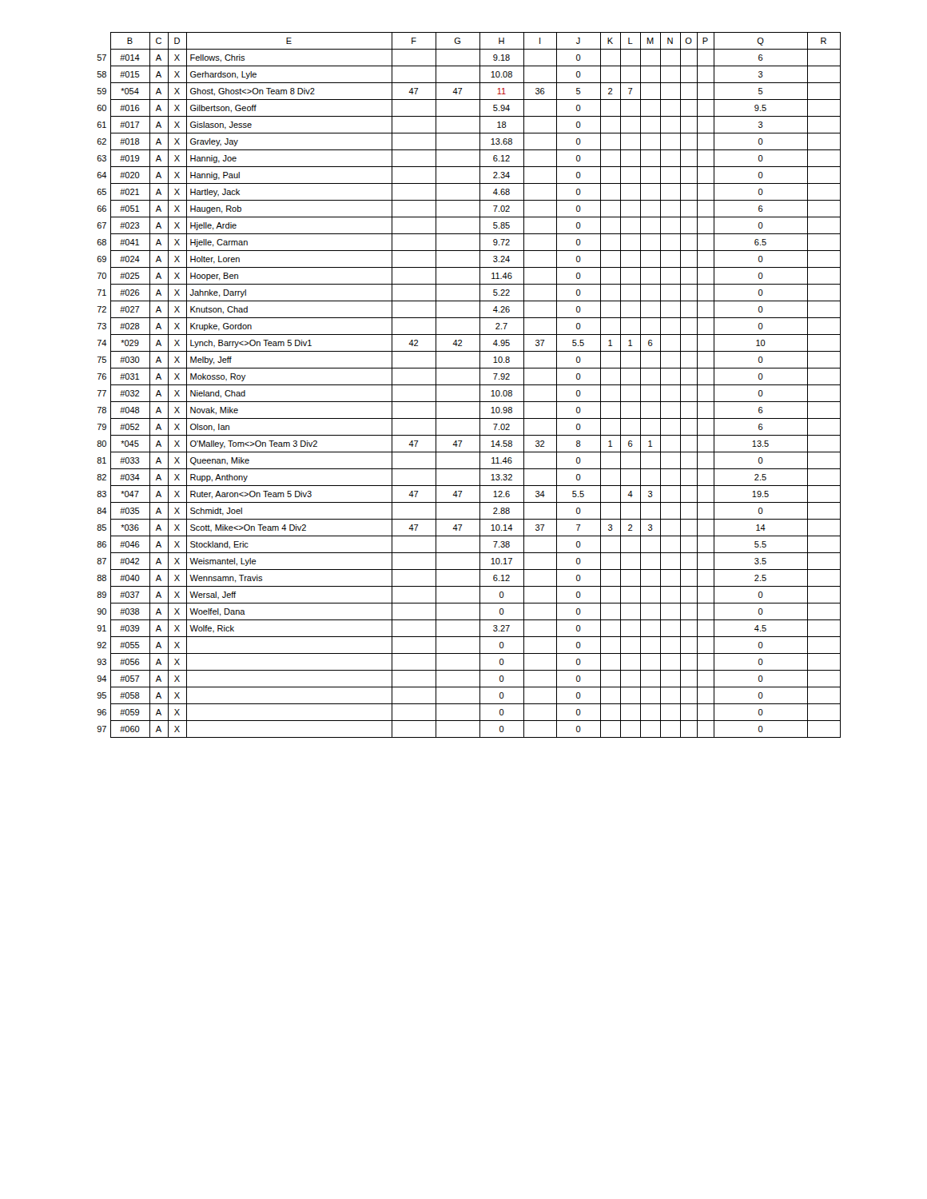| | B | C | D | E | F | G | H | I | J | K | L | M | N | O | P | Q | R |
| --- | --- | --- | --- | --- | --- | --- | --- | --- | --- | --- | --- | --- | --- | --- | --- | --- | --- |
| 57 | #014 | A | X | Fellows, Chris | | | 9.18 | | 0 | | | | | | | 6 | |
| 58 | #015 | A | X | Gerhardson, Lyle | | | 10.08 | | 0 | | | | | | | 3 | |
| 59 | *054 | A | X | Ghost, Ghost<>On Team 8 Div2 | 47 | 47 | 11 | 36 | 5 | 2 | 7 | | | | | 5 | |
| 60 | #016 | A | X | Gilbertson, Geoff | | | 5.94 | | 0 | | | | | | | 9.5 | |
| 61 | #017 | A | X | Gislason, Jesse | | | 18 | | 0 | | | | | | | 3 | |
| 62 | #018 | A | X | Gravley, Jay | | | 13.68 | | 0 | | | | | | | 0 | |
| 63 | #019 | A | X | Hannig, Joe | | | 6.12 | | 0 | | | | | | | 0 | |
| 64 | #020 | A | X | Hannig, Paul | | | 2.34 | | 0 | | | | | | | 0 | |
| 65 | #021 | A | X | Hartley, Jack | | | 4.68 | | 0 | | | | | | | 0 | |
| 66 | #051 | A | X | Haugen, Rob | | | 7.02 | | 0 | | | | | | | 6 | |
| 67 | #023 | A | X | Hjelle, Ardie | | | 5.85 | | 0 | | | | | | | 0 | |
| 68 | #041 | A | X | Hjelle, Carman | | | 9.72 | | 0 | | | | | | | 6.5 | |
| 69 | #024 | A | X | Holter, Loren | | | 3.24 | | 0 | | | | | | | 0 | |
| 70 | #025 | A | X | Hooper, Ben | | | 11.46 | | 0 | | | | | | | 0 | |
| 71 | #026 | A | X | Jahnke, Darryl | | | 5.22 | | 0 | | | | | | | 0 | |
| 72 | #027 | A | X | Knutson, Chad | | | 4.26 | | 0 | | | | | | | 0 | |
| 73 | #028 | A | X | Krupke, Gordon | | | 2.7 | | 0 | | | | | | | 0 | |
| 74 | *029 | A | X | Lynch, Barry<>On Team 5 Div1 | 42 | 42 | 4.95 | 37 | 5.5 | 1 | 1 | 6 | | | | 10 | |
| 75 | #030 | A | X | Melby, Jeff | | | 10.8 | | 0 | | | | | | | 0 | |
| 76 | #031 | A | X | Mokosso, Roy | | | 7.92 | | 0 | | | | | | | 0 | |
| 77 | #032 | A | X | Nieland, Chad | | | 10.08 | | 0 | | | | | | | 0 | |
| 78 | #048 | A | X | Novak, Mike | | | 10.98 | | 0 | | | | | | | 6 | |
| 79 | #052 | A | X | Olson, Ian | | | 7.02 | | 0 | | | | | | | 6 | |
| 80 | *045 | A | X | O'Malley, Tom<>On Team 3 Div2 | 47 | 47 | 14.58 | 32 | 8 | 1 | 6 | 1 | | | | 13.5 | |
| 81 | #033 | A | X | Queenan, Mike | | | 11.46 | | 0 | | | | | | | 0 | |
| 82 | #034 | A | X | Rupp, Anthony | | | 13.32 | | 0 | | | | | | | 2.5 | |
| 83 | *047 | A | X | Ruter, Aaron<>On Team 5 Div3 | 47 | 47 | 12.6 | 34 | 5.5 | | 4 | 3 | | | | 19.5 | |
| 84 | #035 | A | X | Schmidt, Joel | | | 2.88 | | 0 | | | | | | | 0 | |
| 85 | *036 | A | X | Scott, Mike<>On Team 4 Div2 | 47 | 47 | 10.14 | 37 | 7 | 3 | 2 | 3 | | | | 14 | |
| 86 | #046 | A | X | Stockland, Eric | | | 7.38 | | 0 | | | | | | | 5.5 | |
| 87 | #042 | A | X | Weismantel, Lyle | | | 10.17 | | 0 | | | | | | | 3.5 | |
| 88 | #040 | A | X | Wennsamn, Travis | | | 6.12 | | 0 | | | | | | | 2.5 | |
| 89 | #037 | A | X | Wersal, Jeff | | | 0 | | 0 | | | | | | | 0 | |
| 90 | #038 | A | X | Woelfel, Dana | | | 0 | | 0 | | | | | | | 0 | |
| 91 | #039 | A | X | Wolfe, Rick | | | 3.27 | | 0 | | | | | | | 4.5 | |
| 92 | #055 | A | X | | | | 0 | | 0 | | | | | | | 0 | |
| 93 | #056 | A | X | | | | 0 | | 0 | | | | | | | 0 | |
| 94 | #057 | A | X | | | | 0 | | 0 | | | | | | | 0 | |
| 95 | #058 | A | X | | | | 0 | | 0 | | | | | | | 0 | |
| 96 | #059 | A | X | | | | 0 | | 0 | | | | | | | 0 | |
| 97 | #060 | A | X | | | | 0 | | 0 | | | | | | | 0 | |